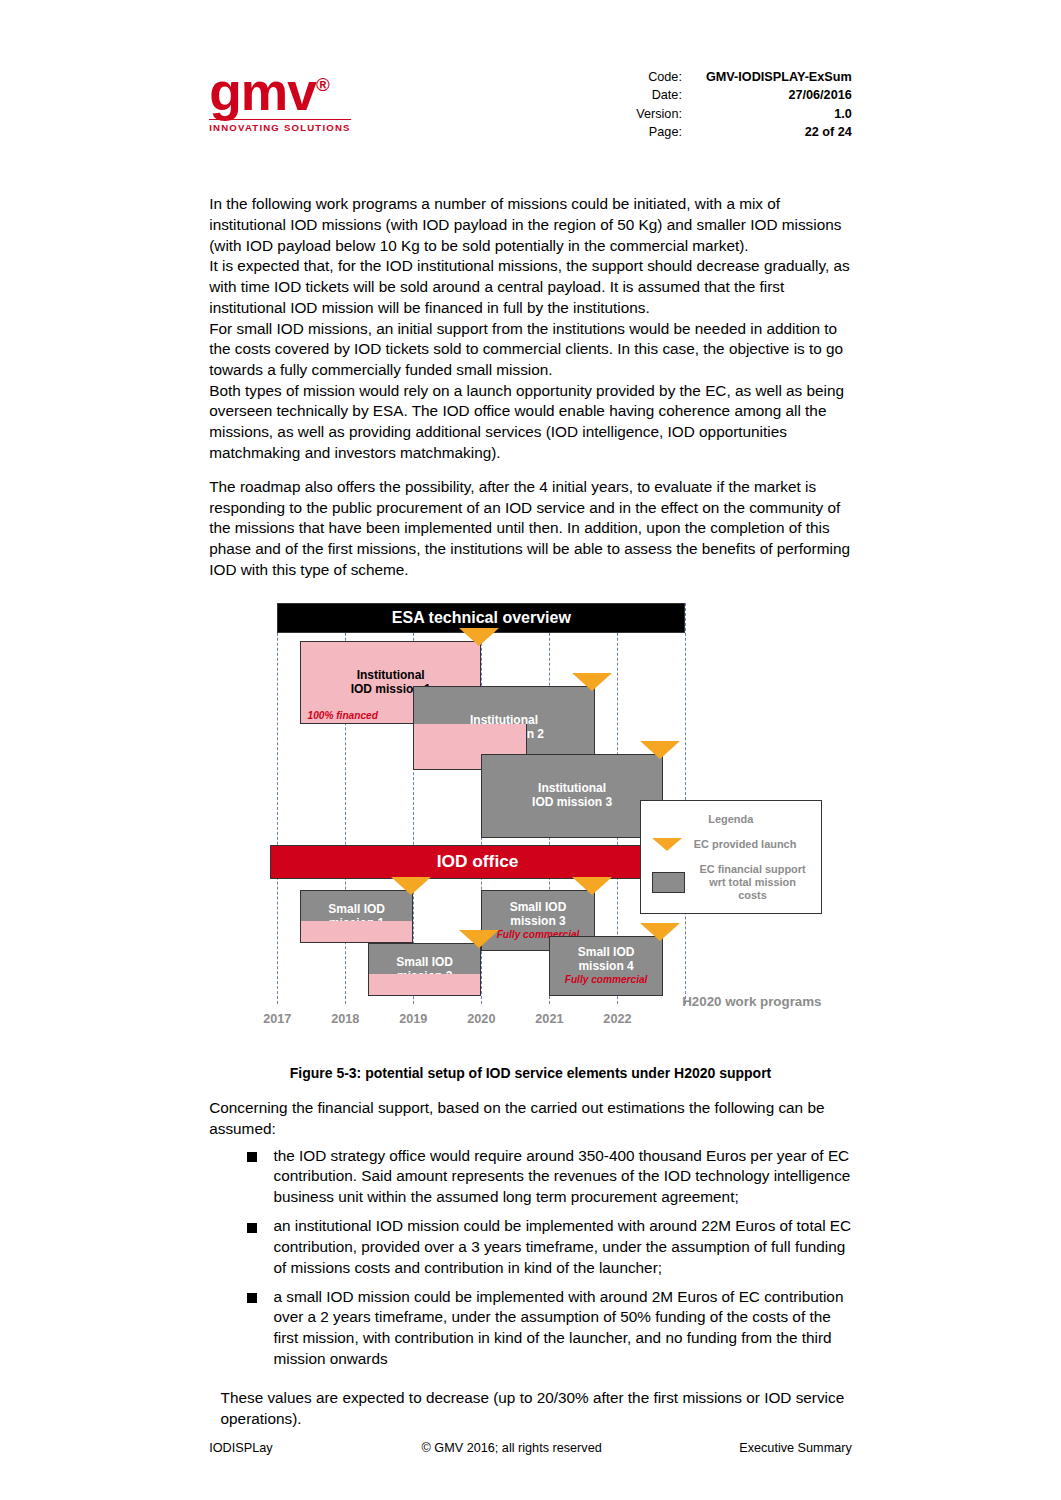gmv®
INNOVATING SOLUTIONS
| Code: | GMV-IODISPLAY-ExSum |
| Date: | 27/06/2016 |
| Version: | 1.0 |
| Page: | 22 of 24 |
In the following work programs a number of missions could be initiated, with a mix of institutional IOD missions (with IOD payload in the region of 50 Kg) and smaller IOD missions (with IOD payload below 10 Kg to be sold potentially in the commercial market).
It is expected that, for the IOD institutional missions, the support should decrease gradually, as with time IOD tickets will be sold around a central payload. It is assumed that the first institutional IOD mission will be financed in full by the institutions.
For small IOD missions, an initial support from the institutions would be needed in addition to the costs covered by IOD tickets sold to commercial clients. In this case, the objective is to go towards a fully commercially funded small mission.
Both types of mission would rely on a launch opportunity provided by the EC, as well as being overseen technically by ESA. The IOD office would enable having coherence among all the missions, as well as providing additional services (IOD intelligence, IOD opportunities matchmaking and investors matchmaking).
The roadmap also offers the possibility, after the 4 initial years, to evaluate if the market is responding to the public procurement of an IOD service and in the effect on the community of the missions that have been implemented until then. In addition, upon the completion of this phase and of the first missions, the institutions will be able to assess the benefits of performing IOD with this type of scheme.
ESA technical overview
Institutional
IOD mission 1
100% financed
Institutional
IOD mission 2
Institutional
IOD mission 3
IOD office
Small IOD
mission 1
Small IOD
mission 3Fully commercial
Small IOD
mission 2
Small IOD
mission 4Fully commercial
Legenda
EC provided launch
EC financial support
wrt total mission costs
H2020 work programs
2017 2018 2019 2020 2021 2022
Figure 5-3: potential setup of IOD service elements under H2020 support
Concerning the financial support, based on the carried out estimations the following can be assumed:
the IOD strategy office would require around 350-400 thousand Euros per year of EC contribution. Said amount represents the revenues of the IOD technology intelligence business unit within the assumed long term procurement agreement;
an institutional IOD mission could be implemented with around 22M Euros of total EC contribution, provided over a 3 years timeframe, under the assumption of full funding of missions costs and contribution in kind of the launcher;
a small IOD mission could be implemented with around 2M Euros of EC contribution over a 2 years timeframe, under the assumption of 50% funding of the costs of the first mission, with contribution in kind of the launcher, and no funding from the third mission onwards
These values are expected to decrease (up to 20/30% after the first missions or IOD service operations).
IODISPLay
© GMV 2016; all rights reserved
Executive Summary